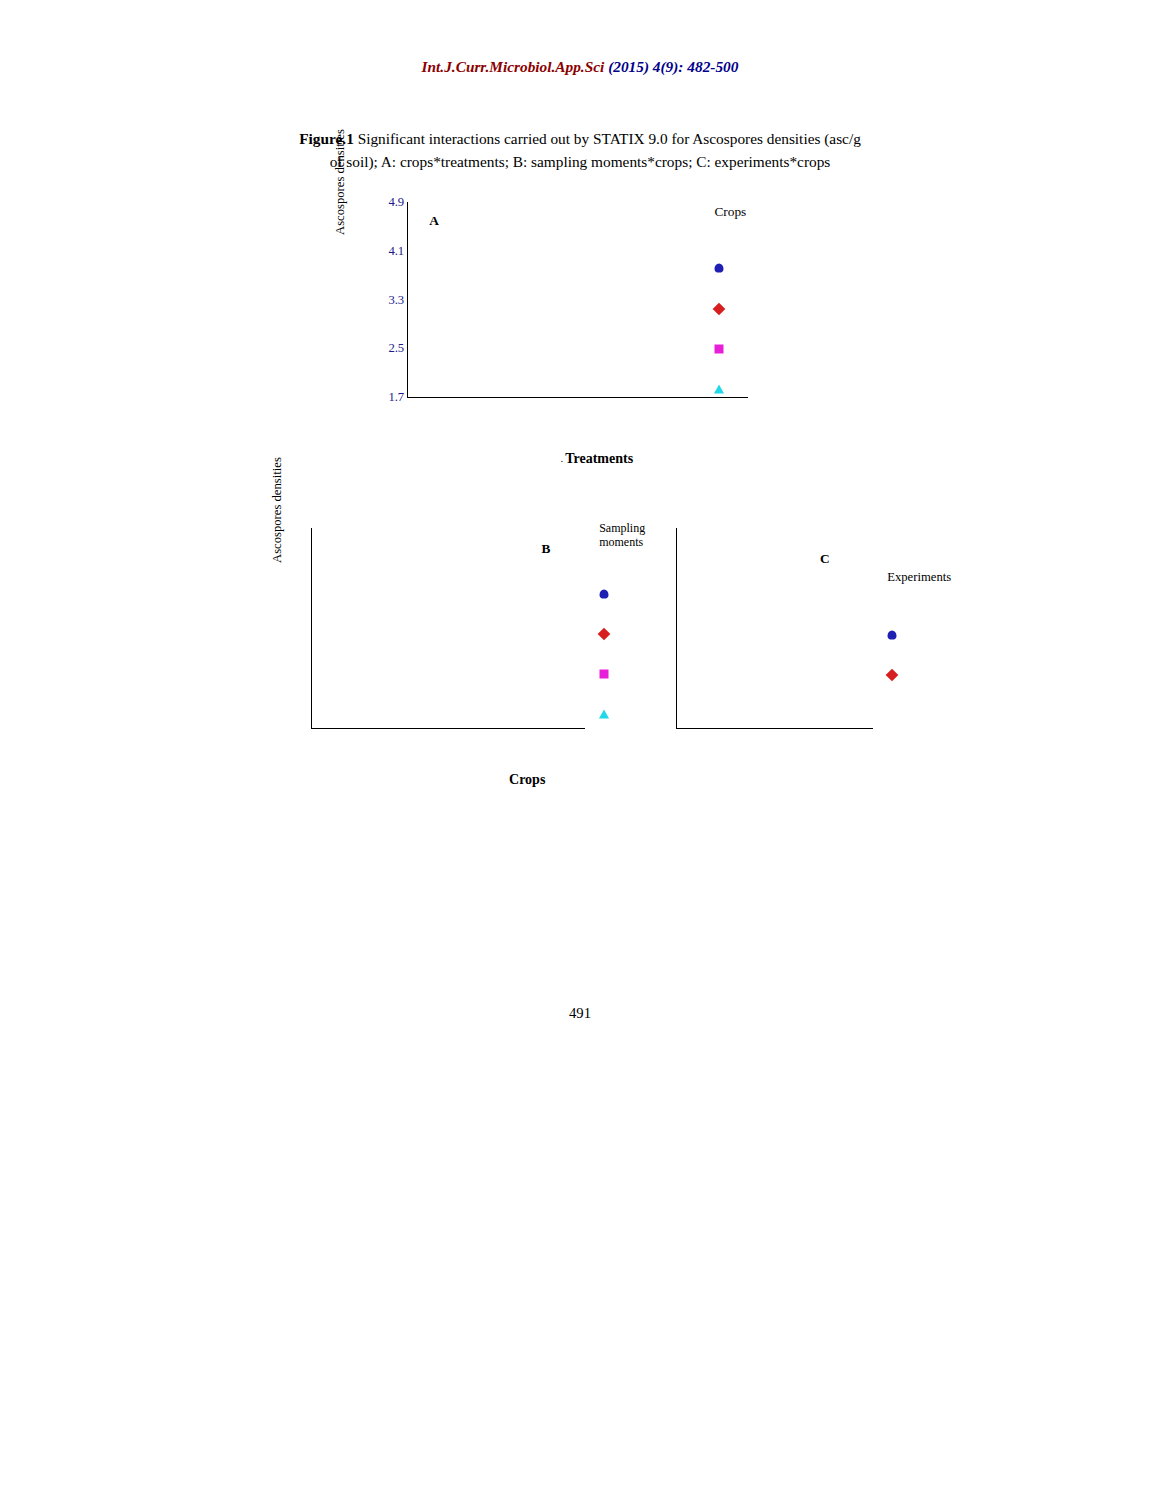Int.J.Curr.Microbiol.App.Sci (2015) 4(9): 482-500
Figure.1 Significant interactions carried out by STATIX 9.0 for Ascospores densities (asc/g of soil); A: crops*treatments; B: sampling moments*crops; C: experiments*crops
Ascospores densities
A
4.9
4.1
3.3
2.5
1.7
Crops
. Treatments
Ascospores densities
B
Sampling
moments
C
Experiments
Crops
491